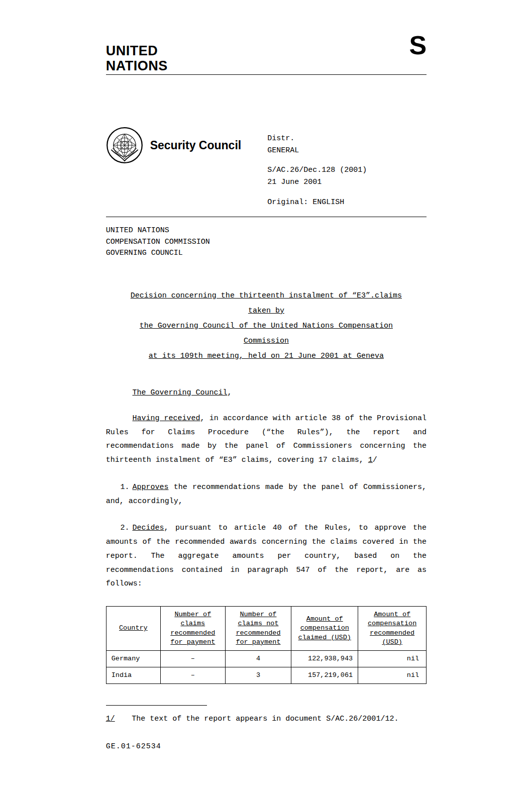S
UNITED
NATIONS
Security Council
Distr.
GENERAL
S/AC.26/Dec.128 (2001)
21 June 2001
Original: ENGLISH
UNITED NATIONS
COMPENSATION COMMISSION
GOVERNING COUNCIL
Decision concerning the thirteenth instalment of “E3”.claims taken by
the Governing Council of the United Nations Compensation Commission
at its 109th meeting, held on 21 June 2001 at Geneva
The Governing Council,
Having received, in accordance with article 38 of the Provisional Rules for Claims Procedure (“the Rules”), the report and recommendations made by the panel of Commissioners concerning the thirteenth instalment of “E3” claims, covering 17 claims, 1/
1. Approves the recommendations made by the panel of Commissioners, and, accordingly,
2. Decides, pursuant to article 40 of the Rules, to approve the amounts of the recommended awards concerning the claims covered in the report. The aggregate amounts per country, based on the recommendations contained in paragraph 547 of the report, are as follows:
| Country | Number of claims recommended for payment | Number of claims not recommended for payment | Amount of compensation claimed (USD) | Amount of compensation recommended (USD) |
| --- | --- | --- | --- | --- |
| Germany | – | 4 | 122,938,943 | nil |
| India | – | 3 | 157,219,061 | nil |
1/The text of the report appears in document S/AC.26/2001/12.
GE.01-62534